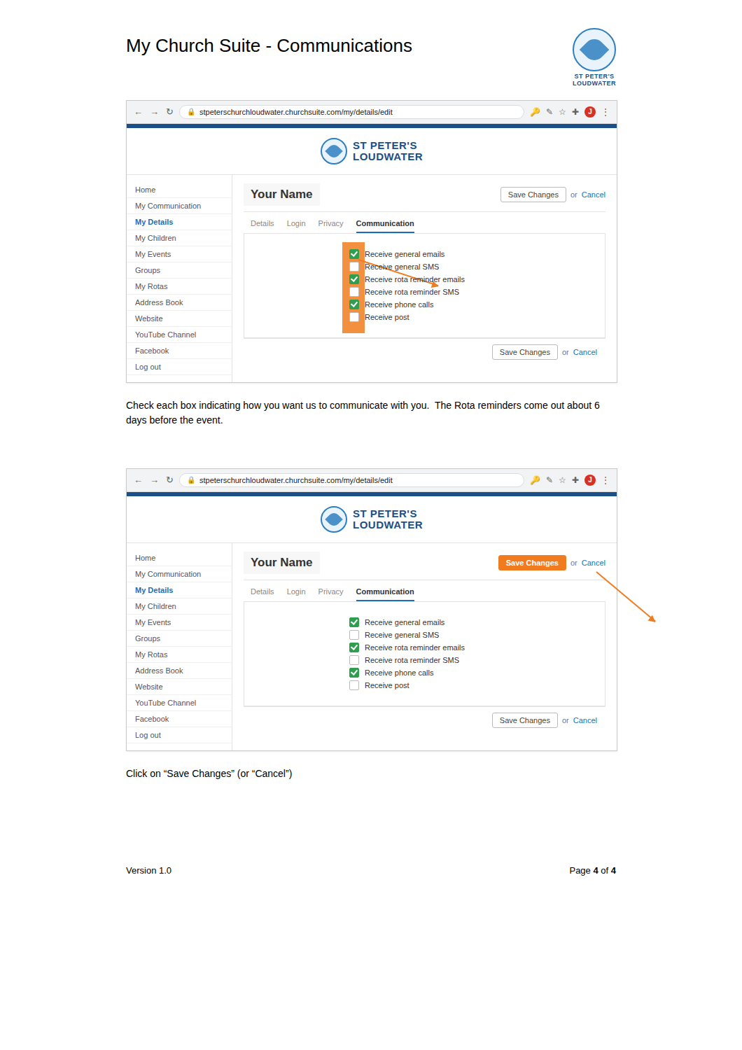My Church Suite - Communications
ST PETER'S
LOUDWATER
←→↻
🔒stpeterschurchloudwater.churchsuite.com/my/details/edit
🔑✎☆✚J⋮
ST PETER'S
LOUDWATER
Home
My Communication
My Details
My Children
My Events
Groups
My Rotas
Address Book
Website
YouTube Channel
Facebook
Log out
Your Name
Save Changes or Cancel
Details Login Privacy Communication
Receive general emails
Receive general SMS
Receive rota reminder emails
Receive rota reminder SMS
Receive phone calls
Receive post
Save Changes or Cancel
Check each box indicating how you want us to communicate with you. The Rota reminders come out about 6 days before the event.
←→↻
🔒stpeterschurchloudwater.churchsuite.com/my/details/edit
🔑✎☆✚J⋮
ST PETER'S
LOUDWATER
Home
My Communication
My Details
My Children
My Events
Groups
My Rotas
Address Book
Website
YouTube Channel
Facebook
Log out
Your Name
Save Changes or Cancel
Details Login Privacy Communication
Receive general emails
Receive general SMS
Receive rota reminder emails
Receive rota reminder SMS
Receive phone calls
Receive post
Save Changes or Cancel
Click on “Save Changes” (or “Cancel”)
Version 1.0
Page 4 of 4